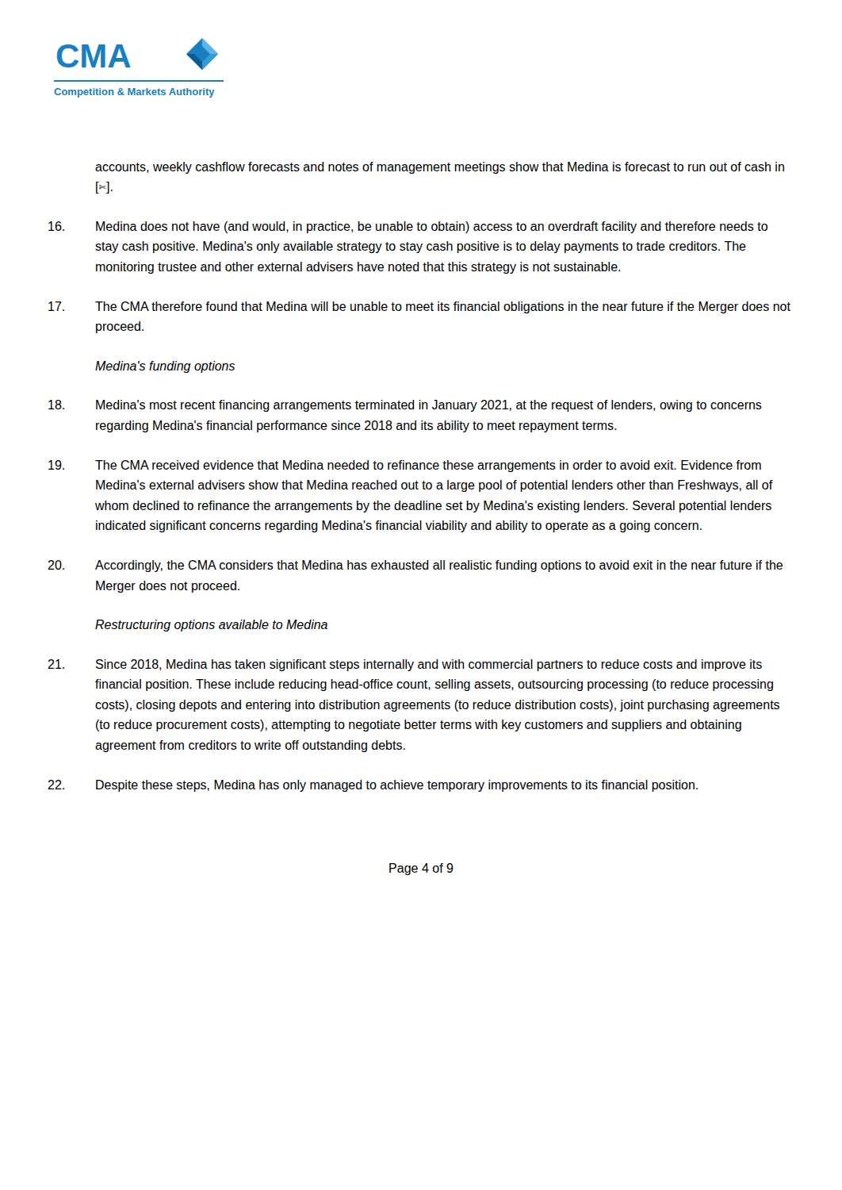CMA Competition & Markets Authority
accounts, weekly cashflow forecasts and notes of management meetings show that Medina is forecast to run out of cash in [✄].
16.
Medina does not have (and would, in practice, be unable to obtain) access to an overdraft facility and therefore needs to stay cash positive. Medina's only available strategy to stay cash positive is to delay payments to trade creditors. The monitoring trustee and other external advisers have noted that this strategy is not sustainable.
17.
The CMA therefore found that Medina will be unable to meet its financial obligations in the near future if the Merger does not proceed.
Medina's funding options
18.
Medina's most recent financing arrangements terminated in January 2021, at the request of lenders, owing to concerns regarding Medina's financial performance since 2018 and its ability to meet repayment terms.
19.
The CMA received evidence that Medina needed to refinance these arrangements in order to avoid exit. Evidence from Medina's external advisers show that Medina reached out to a large pool of potential lenders other than Freshways, all of whom declined to refinance the arrangements by the deadline set by Medina's existing lenders. Several potential lenders indicated significant concerns regarding Medina's financial viability and ability to operate as a going concern.
20.
Accordingly, the CMA considers that Medina has exhausted all realistic funding options to avoid exit in the near future if the Merger does not proceed.
Restructuring options available to Medina
21.
Since 2018, Medina has taken significant steps internally and with commercial partners to reduce costs and improve its financial position. These include reducing head-office count, selling assets, outsourcing processing (to reduce processing costs), closing depots and entering into distribution agreements (to reduce distribution costs), joint purchasing agreements (to reduce procurement costs), attempting to negotiate better terms with key customers and suppliers and obtaining agreement from creditors to write off outstanding debts.
22.
Despite these steps, Medina has only managed to achieve temporary improvements to its financial position.
Page 4 of 9